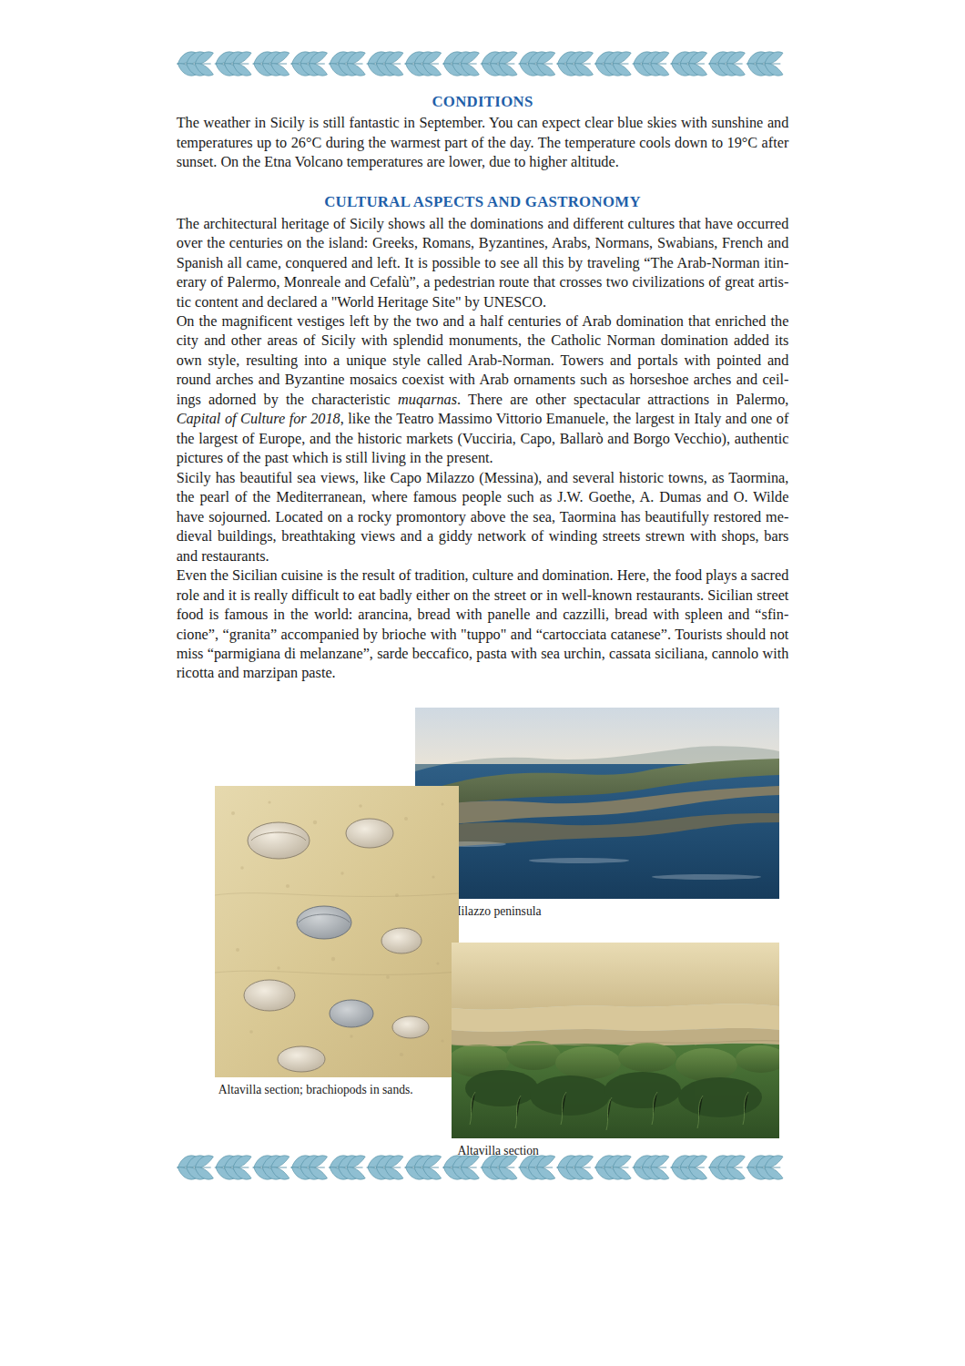CONDITIONS
The weather in Sicily is still fantastic in September. You can expect clear blue skies with sunshine and temperatures up to 26°C during the warmest part of the day. The temperature cools down to 19°C after sunset. On the Etna Volcano temperatures are lower, due to higher altitude.
CULTURAL ASPECTS AND GASTRONOMY
The architectural heritage of Sicily shows all the dominations and different cultures that have occurred over the centuries on the island: Greeks, Romans, Byzantines, Arabs, Normans, Swabians, French and Spanish all came, conquered and left. It is possible to see all this by traveling “The Arab-Norman itinerary of Palermo, Monreale and Cefalù”, a pedestrian route that crosses two civilizations of great artistic content and declared a "World Heritage Site" by UNESCO.
On the magnificent vestiges left by the two and a half centuries of Arab domination that enriched the city and other areas of Sicily with splendid monuments, the Catholic Norman domination added its own style, resulting into a unique style called Arab-Norman. Towers and portals with pointed and round arches and Byzantine mosaics coexist with Arab ornaments such as horseshoe arches and ceilings adorned by the characteristic muqarnas. There are other spectacular attractions in Palermo, Capital of Culture for 2018, like the Teatro Massimo Vittorio Emanuele, the largest in Italy and one of the largest of Europe, and the historic markets (Vucciria, Capo, Ballarò and Borgo Vecchio), authentic pictures of the past which is still living in the present.
Sicily has beautiful sea views, like Capo Milazzo (Messina), and several historic towns, as Taormina, the pearl of the Mediterranean, where famous people such as J.W. Goethe, A. Dumas and O. Wilde have sojourned. Located on a rocky promontory above the sea, Taormina has beautifully restored medieval buildings, breathtaking views and a giddy network of winding streets strewn with shops, bars and restaurants.
Even the Sicilian cuisine is the result of tradition, culture and domination. Here, the food plays a sacred role and it is really difficult to eat badly either on the street or in well-known restaurants. Sicilian street food is famous in the world: arancina, bread with panelle and cazzilli, bread with spleen and “sfincione”, “granita” accompanied by brioche with "tuppo" and “cartocciata catanese”. Tourists should not miss “parmigiana di melanzane”, sarde beccafico, pasta with sea urchin, cassata siciliana, cannolo with ricotta and marzipan paste.
Capo Milazzo peninsula
Altavilla section; brachiopods in sands.
Altavilla section